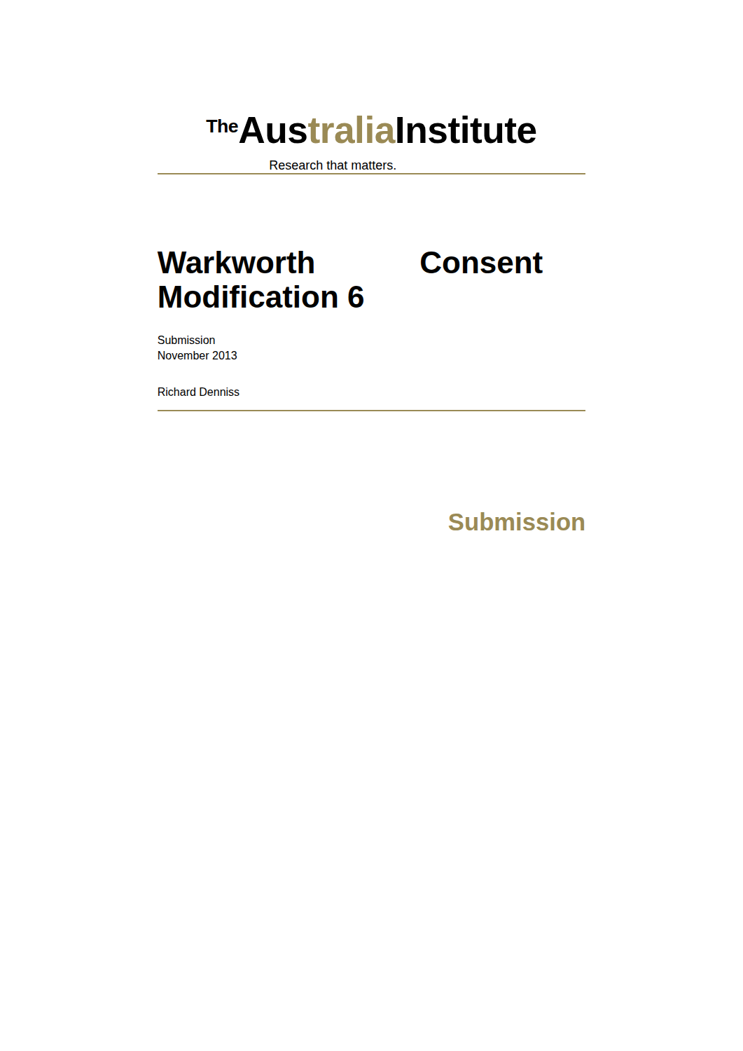The Aus tralia Institute
Research that matters.
Warkworth Consent Modification 6
Submission
November 2013
Richard Denniss
Submission